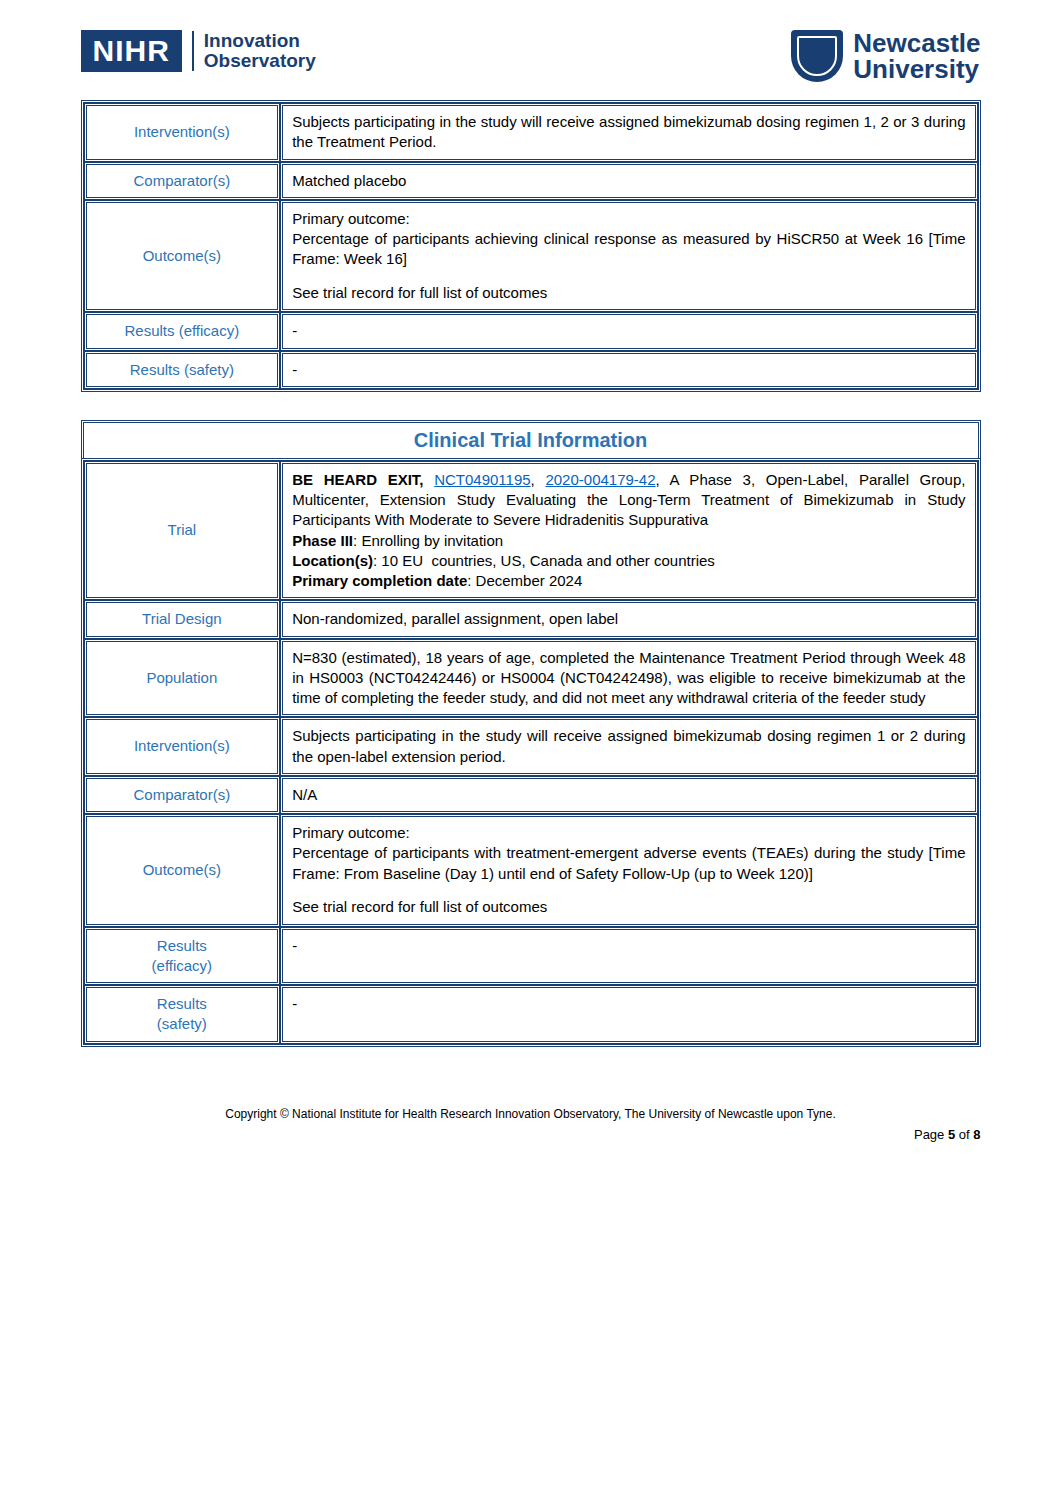NIHR
Innovation Observatory
Newcastle University
| Intervention(s) | Subjects participating in the study will receive assigned bimekizumab dosing regimen 1, 2 or 3 during the Treatment Period. |
| Comparator(s) | Matched placebo |
| Outcome(s) | Primary outcome: Percentage of participants achieving clinical response as measured by HiSCR50 at Week 16 [Time Frame: Week 16] See trial record for full list of outcomes |
| Results (efficacy) | - |
| Results (safety) | - |
Clinical Trial Information
| Trial | BE HEARD EXIT, NCT04901195 , 2020-004179-42 , A Phase 3, Open-Label, Parallel Group, Multicenter, Extension Study Evaluating the Long-Term Treatment of Bimekizumab in Study Participants With Moderate to Severe Hidradenitis Suppurativa Phase III : Enrolling by invitation Location(s) : 10 EU countries, US, Canada and other countries Primary completion date : December 2024 |
| Trial Design | Non-randomized, parallel assignment, open label |
| Population | N=830 (estimated), 18 years of age, completed the Maintenance Treatment Period through Week 48 in HS0003 (NCT04242446) or HS0004 (NCT04242498), was eligible to receive bimekizumab at the time of completing the feeder study, and did not meet any withdrawal criteria of the feeder study |
| Intervention(s) | Subjects participating in the study will receive assigned bimekizumab dosing regimen 1 or 2 during the open-label extension period. |
| Comparator(s) | N/A |
| Outcome(s) | Primary outcome: Percentage of participants with treatment-emergent adverse events (TEAEs) during the study [Time Frame: From Baseline (Day 1) until end of Safety Follow-Up (up to Week 120)] See trial record for full list of outcomes |
| Results (efficacy) | - |
| Results (safety) | - |
Copyright © National Institute for Health Research Innovation Observatory, The University of Newcastle upon Tyne.
Page 5 of 8